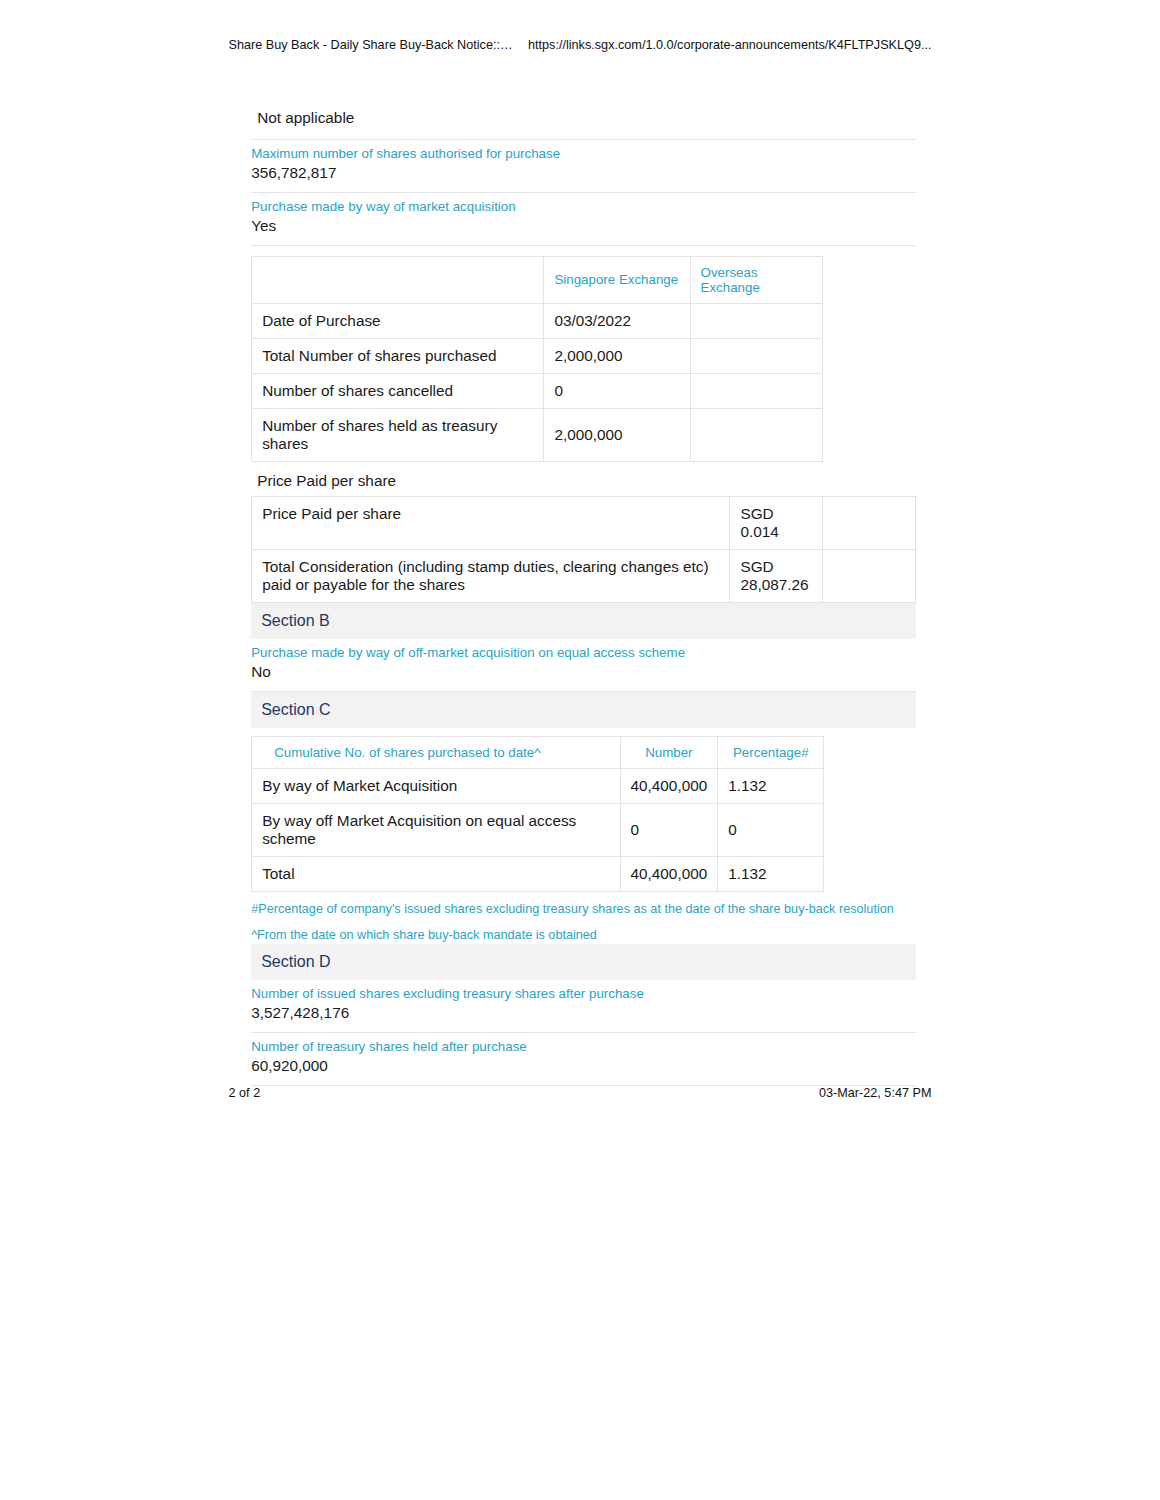Share Buy Back - Daily Share Buy-Back Notice::Share Buy Back
https://links.sgx.com/1.0.0/corporate-announcements/K4FLTPJSKLQ9...
Not applicable
Maximum number of shares authorised for purchase
356,782,817
Purchase made by way of market acquisition
Yes
| | Singapore Exchange | Overseas Exchange | |
| --- | --- | --- | --- |
| Date of Purchase | 03/03/2022 | | |
| Total Number of shares purchased | 2,000,000 | | |
| Number of shares cancelled | 0 | | |
| Number of shares held as treasury shares | 2,000,000 | | |
Price Paid per share
| Price Paid per share | SGD 0.014 | |
| Total Consideration (including stamp duties, clearing changes etc) paid or payable for the shares | SGD 28,087.26 | |
Section B
Purchase made by way of off-market acquisition on equal access scheme
No
Section C
| Cumulative No. of shares purchased to date^ | Number | Percentage# | |
| --- | --- | --- | --- |
| By way of Market Acquisition | 40,400,000 | 1.132 | |
| By way off Market Acquisition on equal access scheme | 0 | 0 | |
| Total | 40,400,000 | 1.132 | |
#Percentage of company's issued shares excluding treasury shares as at the date of the share buy-back resolution
^From the date on which share buy-back mandate is obtained
Section D
Number of issued shares excluding treasury shares after purchase
3,527,428,176
Number of treasury shares held after purchase
60,920,000
2 of 2
03-Mar-22, 5:47 PM